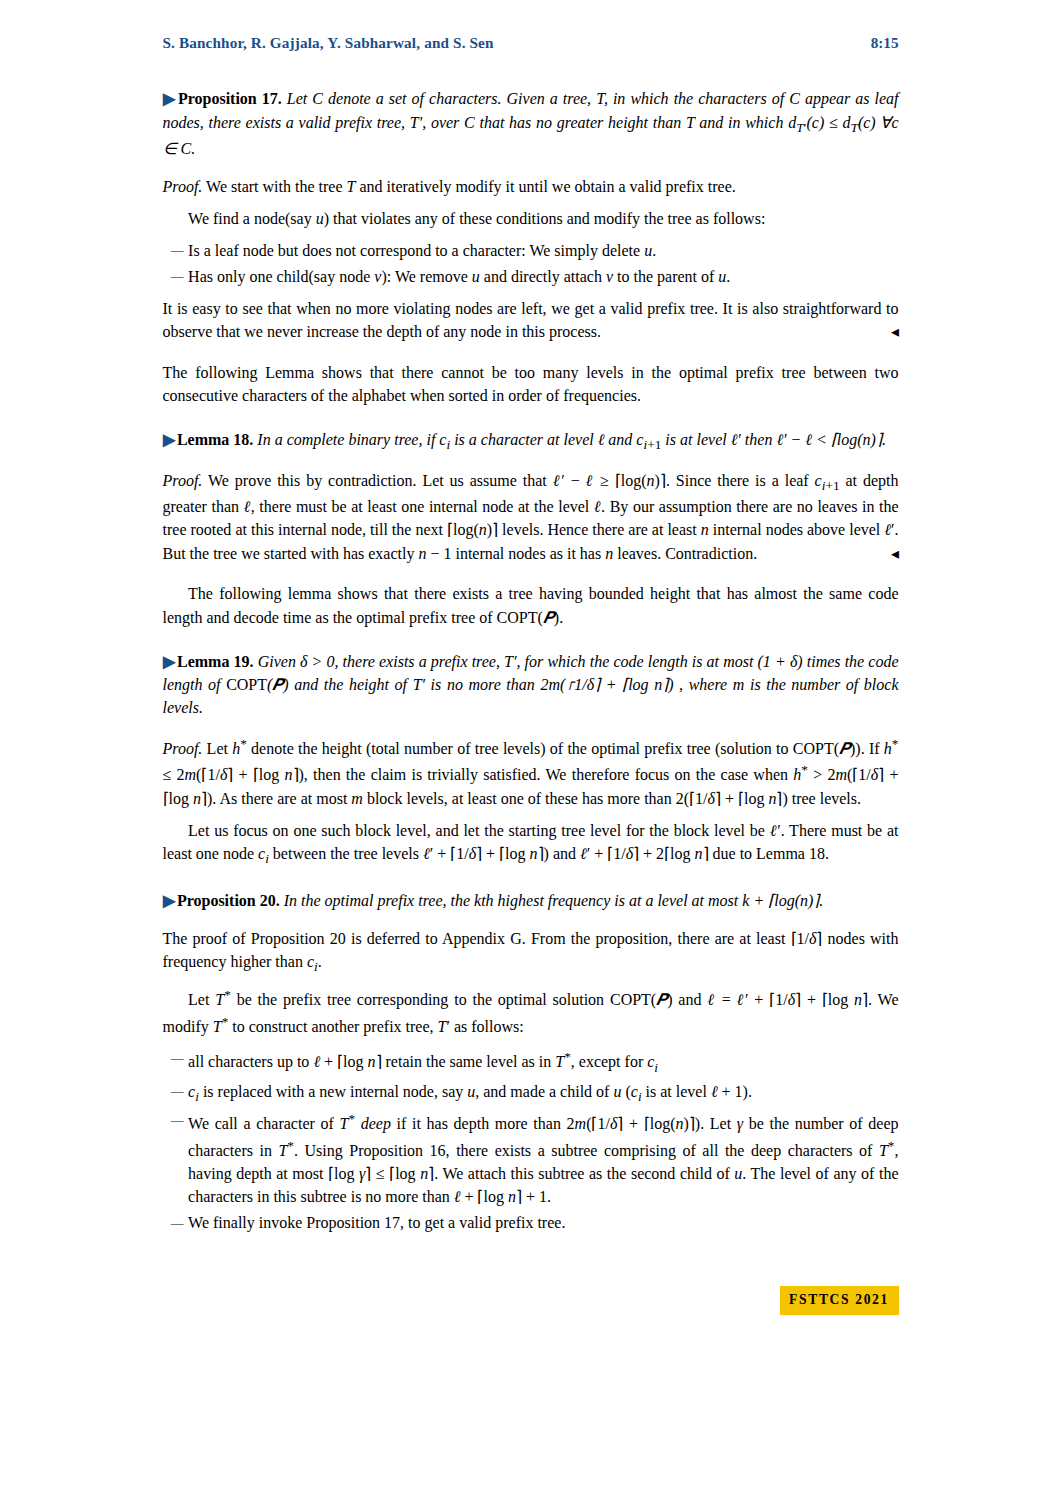S. Banchhor, R. Gajjala, Y. Sabharwal, and S. Sen 8:15
▶Proposition 17. Let C denote a set of characters. Given a tree, T, in which the characters of C appear as leaf nodes, there exists a valid prefix tree, T′, over C that has no greater height than T and in which dT′(c) ≤ dT(c) ∀c ∈ C.
Proof. We start with the tree T and iteratively modify it until we obtain a valid prefix tree.
We find a node(say u) that violates any of these conditions and modify the tree as follows:
Is a leaf node but does not correspond to a character: We simply delete u.
Has only one child(say node v): We remove u and directly attach v to the parent of u.
It is easy to see that when no more violating nodes are left, we get a valid prefix tree. It is also straightforward to observe that we never increase the depth of any node in this process. ◂
The following Lemma shows that there cannot be too many levels in the optimal prefix tree between two consecutive characters of the alphabet when sorted in order of frequencies.
▶Lemma 18. In a complete binary tree, if ci is a character at level ℓ and ci+1 is at level ℓ′ then ℓ′ − ℓ < ⌈log(n)⌉.
Proof. We prove this by contradiction. Let us assume that ℓ′ − ℓ ≥ ⌈log(n)⌉. Since there is a leaf ci+1 at depth greater than ℓ, there must be at least one internal node at the level ℓ. By our assumption there are no leaves in the tree rooted at this internal node, till the next ⌈log(n)⌉ levels. Hence there are at least n internal nodes above level ℓ′. But the tree we started with has exactly n − 1 internal nodes as it has n leaves. Contradiction. ◂
The following lemma shows that there exists a tree having bounded height that has almost the same code length and decode time as the optimal prefix tree of COPT(𝑷).
▶Lemma 19. Given δ > 0, there exists a prefix tree, T′, for which the code length is at most (1 + δ) times the code length of COPT(𝑷) and the height of T′ is no more than 2m(⌈1/δ⌉ + ⌈log n⌉) , where m is the number of block levels.
Proof. Let h* denote the height (total number of tree levels) of the optimal prefix tree (solution to COPT(𝑷)). If h* ≤ 2m(⌈1/δ⌉ + ⌈log n⌉), then the claim is trivially satisfied. We therefore focus on the case when h* > 2m(⌈1/δ⌉ + ⌈log n⌉). As there are at most m block levels, at least one of these has more than 2(⌈1/δ⌉ + ⌈log n⌉) tree levels.
Let us focus on one such block level, and let the starting tree level for the block level be ℓ′. There must be at least one node ci between the tree levels ℓ′ + ⌈1/δ⌉ + ⌈log n⌉) and ℓ′ + ⌈1/δ⌉ + 2⌈log n⌉ due to Lemma 18.
▶Proposition 20. In the optimal prefix tree, the kth highest frequency is at a level at most k + ⌈log(n)⌉.
The proof of Proposition 20 is deferred to Appendix G. From the proposition, there are at least ⌈1/δ⌉ nodes with frequency higher than ci.
Let T* be the prefix tree corresponding to the optimal solution COPT(𝑷) and ℓ = ℓ′ + ⌈1/δ⌉ + ⌈log n⌉. We modify T* to construct another prefix tree, T′ as follows:
all characters up to ℓ + ⌈log n⌉ retain the same level as in T*, except for ci
ci is replaced with a new internal node, say u, and made a child of u (ci is at level ℓ + 1).
We call a character of T* deep if it has depth more than 2m(⌈1/δ⌉ + ⌈log(n)⌉). Let γ be the number of deep characters in T*. Using Proposition 16, there exists a subtree comprising of all the deep characters of T*, having depth at most ⌈log γ⌉ ≤ ⌈log n⌉. We attach this subtree as the second child of u. The level of any of the characters in this subtree is no more than ℓ + ⌈log n⌉ + 1.
We finally invoke Proposition 17, to get a valid prefix tree.
FSTTCS 2021